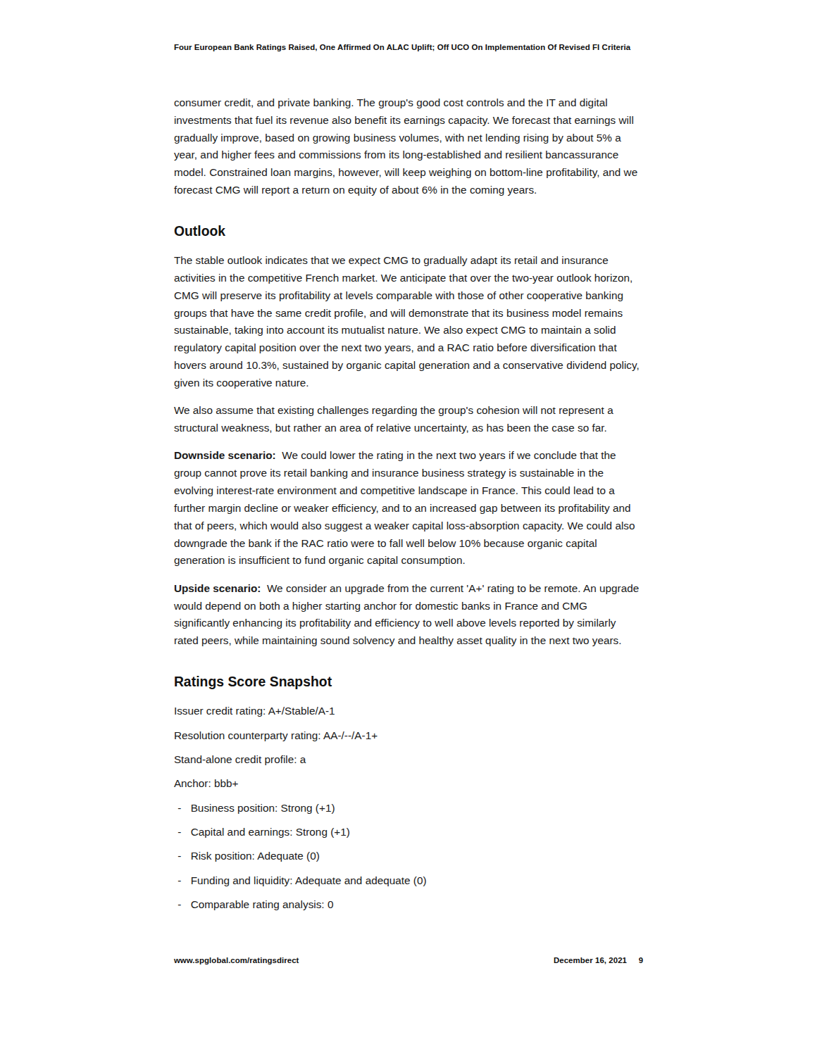Four European Bank Ratings Raised, One Affirmed On ALAC Uplift; Off UCO On Implementation Of Revised FI Criteria
consumer credit, and private banking. The group's good cost controls and the IT and digital investments that fuel its revenue also benefit its earnings capacity. We forecast that earnings will gradually improve, based on growing business volumes, with net lending rising by about 5% a year, and higher fees and commissions from its long-established and resilient bancassurance model. Constrained loan margins, however, will keep weighing on bottom-line profitability, and we forecast CMG will report a return on equity of about 6% in the coming years.
Outlook
The stable outlook indicates that we expect CMG to gradually adapt its retail and insurance activities in the competitive French market. We anticipate that over the two-year outlook horizon, CMG will preserve its profitability at levels comparable with those of other cooperative banking groups that have the same credit profile, and will demonstrate that its business model remains sustainable, taking into account its mutualist nature. We also expect CMG to maintain a solid regulatory capital position over the next two years, and a RAC ratio before diversification that hovers around 10.3%, sustained by organic capital generation and a conservative dividend policy, given its cooperative nature.
We also assume that existing challenges regarding the group's cohesion will not represent a structural weakness, but rather an area of relative uncertainty, as has been the case so far.
Downside scenario: We could lower the rating in the next two years if we conclude that the group cannot prove its retail banking and insurance business strategy is sustainable in the evolving interest-rate environment and competitive landscape in France. This could lead to a further margin decline or weaker efficiency, and to an increased gap between its profitability and that of peers, which would also suggest a weaker capital loss-absorption capacity. We could also downgrade the bank if the RAC ratio were to fall well below 10% because organic capital generation is insufficient to fund organic capital consumption.
Upside scenario: We consider an upgrade from the current 'A+' rating to be remote. An upgrade would depend on both a higher starting anchor for domestic banks in France and CMG significantly enhancing its profitability and efficiency to well above levels reported by similarly rated peers, while maintaining sound solvency and healthy asset quality in the next two years.
Ratings Score Snapshot
Issuer credit rating: A+/Stable/A-1
Resolution counterparty rating: AA-/--/A-1+
Stand-alone credit profile: a
Anchor: bbb+
Business position: Strong (+1)
Capital and earnings: Strong (+1)
Risk position: Adequate (0)
Funding and liquidity: Adequate and adequate (0)
Comparable rating analysis: 0
www.spglobal.com/ratingsdirect
December 16, 20219